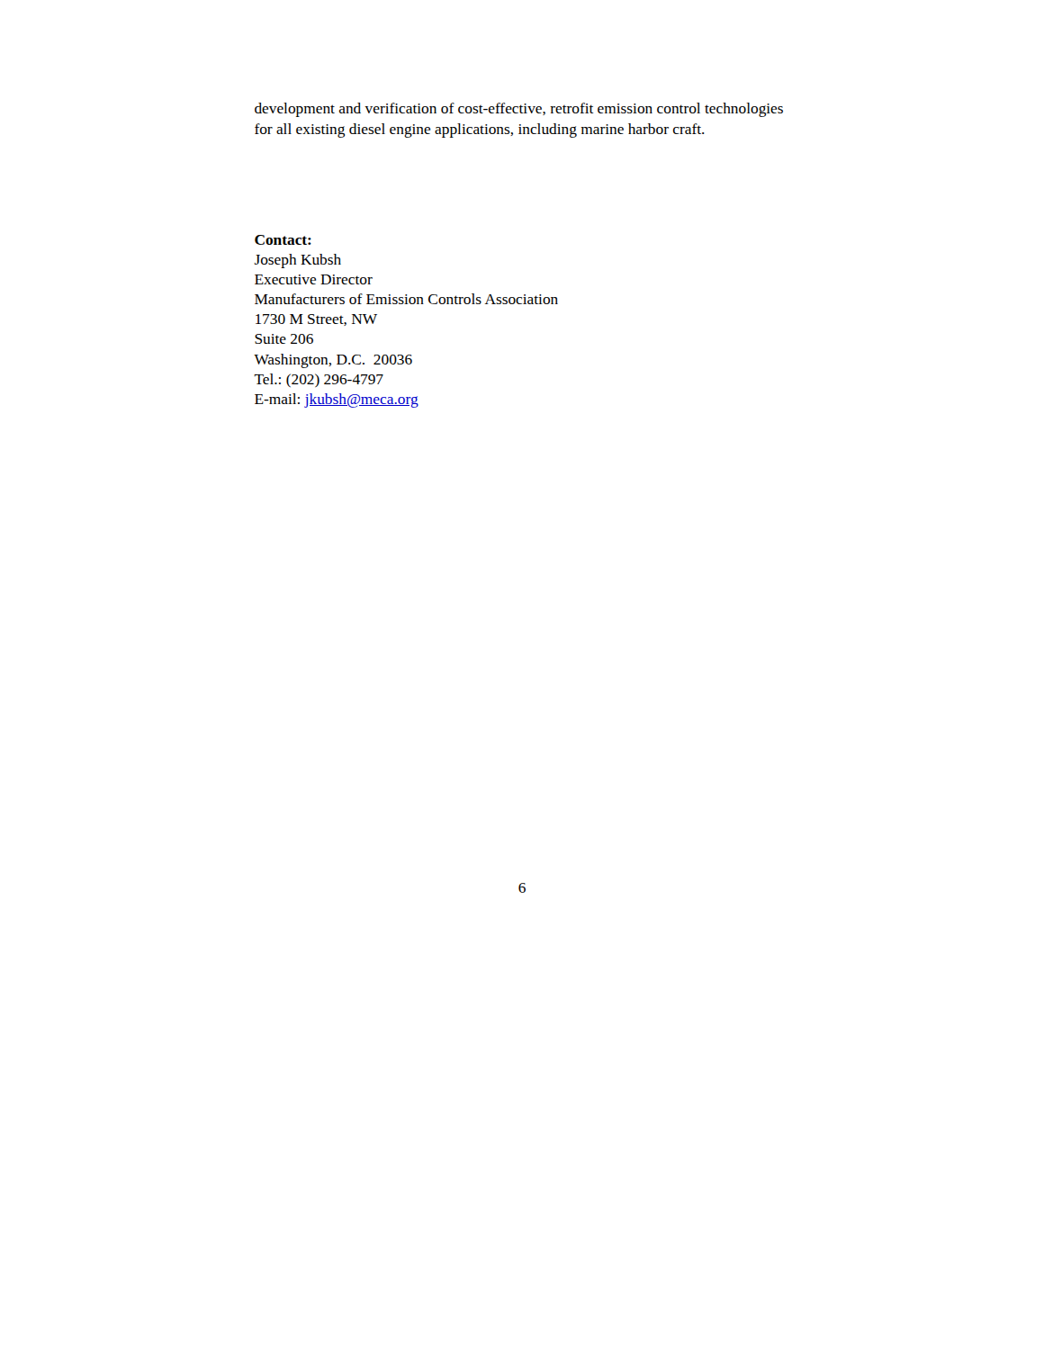development and verification of cost-effective, retrofit emission control technologies for all existing diesel engine applications, including marine harbor craft.
Contact:
Joseph Kubsh
Executive Director
Manufacturers of Emission Controls Association
1730 M Street, NW
Suite 206
Washington, D.C. 20036
Tel.: (202) 296-4797
E-mail: jkubsh@meca.org
6